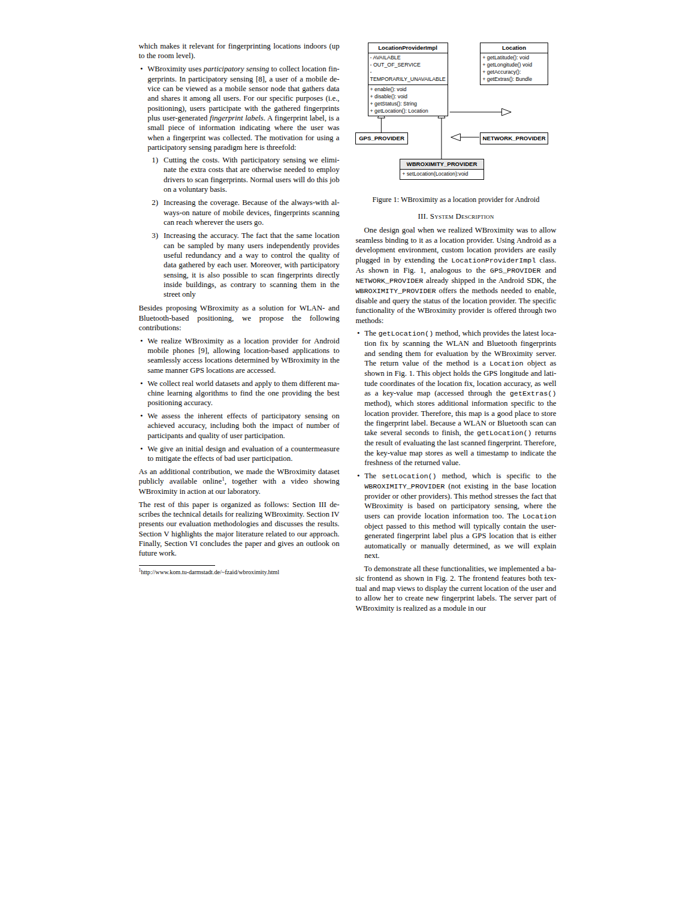which makes it relevant for fingerprinting locations indoors (up to the room level).
WBroximity uses participatory sensing to collect location fingerprints. In participatory sensing [8], a user of a mobile device can be viewed as a mobile sensor node that gathers data and shares it among all users. For our specific purposes (i.e., positioning), users participate with the gathered fingerprints plus user-generated fingerprint labels. A fingerprint label, is a small piece of information indicating where the user was when a fingerprint was collected. The motivation for using a participatory sensing paradigm here is threefold:
Cutting the costs. With participatory sensing we eliminate the extra costs that are otherwise needed to employ drivers to scan fingerprints. Normal users will do this job on a voluntary basis.
Increasing the coverage. Because of the always-with always-on nature of mobile devices, fingerprints scanning can reach wherever the users go.
Increasing the accuracy. The fact that the same location can be sampled by many users independently provides useful redundancy and a way to control the quality of data gathered by each user. Moreover, with participatory sensing, it is also possible to scan fingerprints directly inside buildings, as contrary to scanning them in the street only
Besides proposing WBroximity as a solution for WLAN- and Bluetooth-based positioning, we propose the following contributions:
We realize WBroximity as a location provider for Android mobile phones [9], allowing location-based applications to seamlessly access locations determined by WBroximity in the same manner GPS locations are accessed.
We collect real world datasets and apply to them different machine learning algorithms to find the one providing the best positioning accuracy.
We assess the inherent effects of participatory sensing on achieved accuracy, including both the impact of number of participants and quality of user participation.
We give an initial design and evaluation of a countermeasure to mitigate the effects of bad user participation.
As an additional contribution, we made the WBroximity dataset publicly available online1, together with a video showing WBroximity in action at our laboratory.
The rest of this paper is organized as follows: Section III describes the technical details for realizing WBroximity. Section IV presents our evaluation methodologies and discusses the results. Section V highlights the major literature related to our approach. Finally, Section VI concludes the paper and gives an outlook on future work.
1http://www.kom.tu-darmstadt.de/~fzaid/wbroximity.html
LocationProviderImpl
- AVAILABLE
- OUT_OF_SERVICE
- TEMPORARILY_UNAVAILABLE
+ enable(): void
+ disable(): void
+ getStatus(): String
+ getLocation(): Location
Location
+ getLatitude(): void
+ getLongitude() void
+ getAccuracy():
+ getExtras(): Bundle
GPS_PROVIDER
NETWORK_PROVIDER
WBROXIMITY_PROVIDER
+ setLocation(Location):void
Figure 1: WBroximity as a location provider for Android
III. System Description
One design goal when we realized WBroximity was to allow seamless binding to it as a location provider. Using Android as a development environment, custom location providers are easily plugged in by extending the LocationProviderImpl class. As shown in Fig. 1, analogous to the GPS_PROVIDER and NETWORK_PROVIDER already shipped in the Android SDK, the WBROXIMITY_PROVIDER offers the methods needed to enable, disable and query the status of the location provider. The specific functionality of the WBroximity provider is offered through two methods:
The getLocation() method, which provides the latest location fix by scanning the WLAN and Bluetooth fingerprints and sending them for evaluation by the WBroximity server. The return value of the method is a Location object as shown in Fig. 1. This object holds the GPS longitude and latitude coordinates of the location fix, location accuracy, as well as a key-value map (accessed through the getExtras() method), which stores additional information specific to the location provider. Therefore, this map is a good place to store the fingerprint label. Because a WLAN or Bluetooth scan can take several seconds to finish, the getLocation() returns the result of evaluating the last scanned fingerprint. Therefore, the key-value map stores as well a timestamp to indicate the freshness of the returned value.
The setLocation() method, which is specific to the WBROXIMITY_PROVIDER (not existing in the base location provider or other providers). This method stresses the fact that WBroximity is based on participatory sensing, where the users can provide location information too. The Location object passed to this method will typically contain the user-generated fingerprint label plus a GPS location that is either automatically or manually determined, as we will explain next.
To demonstrate all these functionalities, we implemented a basic frontend as shown in Fig. 2. The frontend features both textual and map views to display the current location of the user and to allow her to create new fingerprint labels. The server part of WBroximity is realized as a module in our